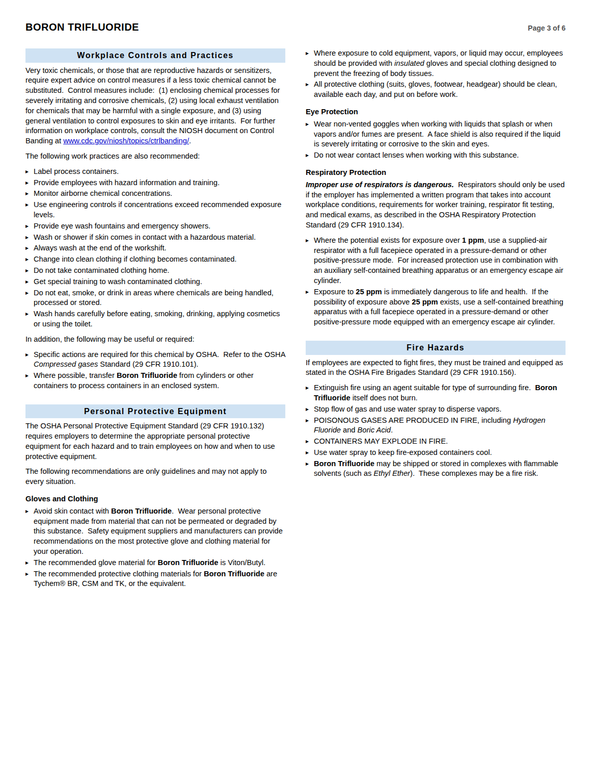BORON TRIFLUORIDE
Page 3 of 6
Workplace Controls and Practices
Very toxic chemicals, or those that are reproductive hazards or sensitizers, require expert advice on control measures if a less toxic chemical cannot be substituted. Control measures include: (1) enclosing chemical processes for severely irritating and corrosive chemicals, (2) using local exhaust ventilation for chemicals that may be harmful with a single exposure, and (3) using general ventilation to control exposures to skin and eye irritants. For further information on workplace controls, consult the NIOSH document on Control Banding at www.cdc.gov/niosh/topics/ctrlbanding/.
The following work practices are also recommended:
Label process containers.
Provide employees with hazard information and training.
Monitor airborne chemical concentrations.
Use engineering controls if concentrations exceed recommended exposure levels.
Provide eye wash fountains and emergency showers.
Wash or shower if skin comes in contact with a hazardous material.
Always wash at the end of the workshift.
Change into clean clothing if clothing becomes contaminated.
Do not take contaminated clothing home.
Get special training to wash contaminated clothing.
Do not eat, smoke, or drink in areas where chemicals are being handled, processed or stored.
Wash hands carefully before eating, smoking, drinking, applying cosmetics or using the toilet.
In addition, the following may be useful or required:
Specific actions are required for this chemical by OSHA. Refer to the OSHA Compressed gases Standard (29 CFR 1910.101).
Where possible, transfer Boron Trifluoride from cylinders or other containers to process containers in an enclosed system.
Personal Protective Equipment
The OSHA Personal Protective Equipment Standard (29 CFR 1910.132) requires employers to determine the appropriate personal protective equipment for each hazard and to train employees on how and when to use protective equipment.
The following recommendations are only guidelines and may not apply to every situation.
Gloves and Clothing
Avoid skin contact with Boron Trifluoride. Wear personal protective equipment made from material that can not be permeated or degraded by this substance. Safety equipment suppliers and manufacturers can provide recommendations on the most protective glove and clothing material for your operation.
The recommended glove material for Boron Trifluoride is Viton/Butyl.
The recommended protective clothing materials for Boron Trifluoride are Tychem® BR, CSM and TK, or the equivalent.
Where exposure to cold equipment, vapors, or liquid may occur, employees should be provided with insulated gloves and special clothing designed to prevent the freezing of body tissues.
All protective clothing (suits, gloves, footwear, headgear) should be clean, available each day, and put on before work.
Eye Protection
Wear non-vented goggles when working with liquids that splash or when vapors and/or fumes are present. A face shield is also required if the liquid is severely irritating or corrosive to the skin and eyes.
Do not wear contact lenses when working with this substance.
Respiratory Protection
Improper use of respirators is dangerous. Respirators should only be used if the employer has implemented a written program that takes into account workplace conditions, requirements for worker training, respirator fit testing, and medical exams, as described in the OSHA Respiratory Protection Standard (29 CFR 1910.134).
Where the potential exists for exposure over 1 ppm, use a supplied-air respirator with a full facepiece operated in a pressure-demand or other positive-pressure mode. For increased protection use in combination with an auxiliary self-contained breathing apparatus or an emergency escape air cylinder.
Exposure to 25 ppm is immediately dangerous to life and health. If the possibility of exposure above 25 ppm exists, use a self-contained breathing apparatus with a full facepiece operated in a pressure-demand or other positive-pressure mode equipped with an emergency escape air cylinder.
Fire Hazards
If employees are expected to fight fires, they must be trained and equipped as stated in the OSHA Fire Brigades Standard (29 CFR 1910.156).
Extinguish fire using an agent suitable for type of surrounding fire. Boron Trifluoride itself does not burn.
Stop flow of gas and use water spray to disperse vapors.
POISONOUS GASES ARE PRODUCED IN FIRE, including Hydrogen Fluoride and Boric Acid.
CONTAINERS MAY EXPLODE IN FIRE.
Use water spray to keep fire-exposed containers cool.
Boron Trifluoride may be shipped or stored in complexes with flammable solvents (such as Ethyl Ether). These complexes may be a fire risk.